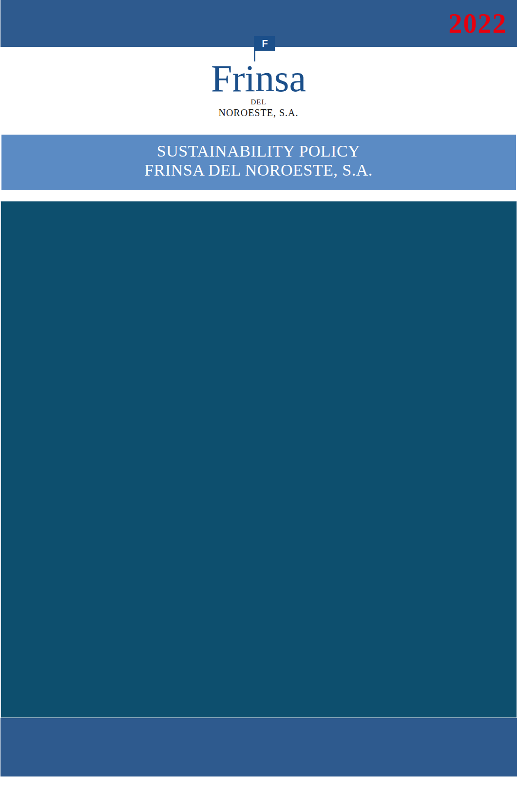2022
F Frinsa
DEL NOROESTE, S.A.
SUSTAINABILITY POLICY
FRINSA DEL NOROESTE, S.A.